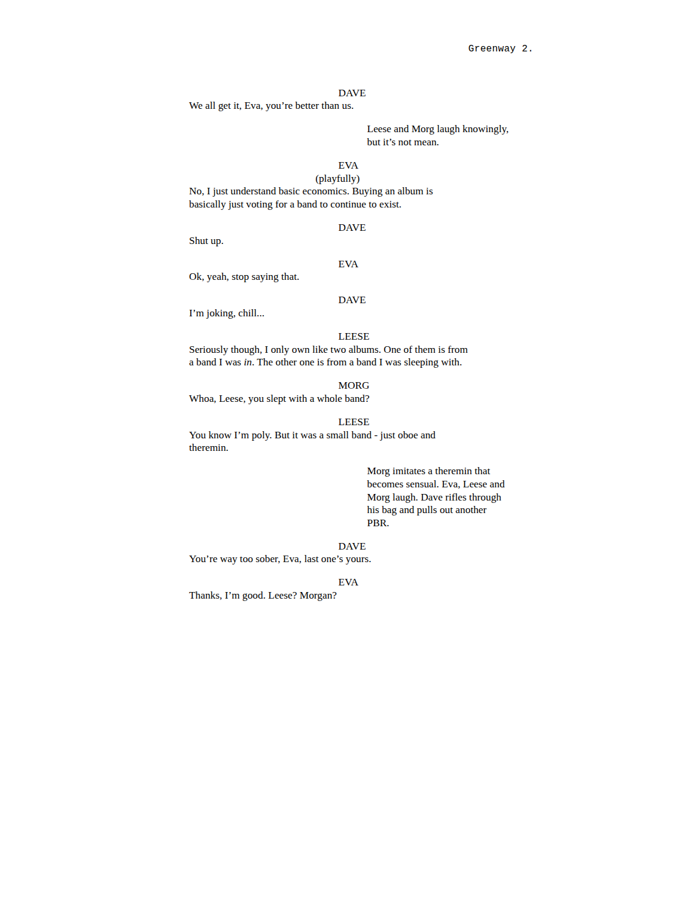Greenway 2.
DAVE
We all get it, Eva, you’re better than us.
Leese and Morg laugh knowingly, but it’s not mean.
EVA
(playfully)
No, I just understand basic economics. Buying an album is basically just voting for a band to continue to exist.
DAVE
Shut up.
EVA
Ok, yeah, stop saying that.
DAVE
I’m joking, chill...
LEESE
Seriously though, I only own like two albums. One of them is from a band I was in. The other one is from a band I was sleeping with.
MORG
Whoa, Leese, you slept with a whole band?
LEESE
You know I’m poly. But it was a small band - just oboe and theremin.
Morg imitates a theremin that becomes sensual. Eva, Leese and Morg laugh. Dave rifles through his bag and pulls out another PBR.
DAVE
You’re way too sober, Eva, last one’s yours.
EVA
Thanks, I’m good. Leese? Morgan?